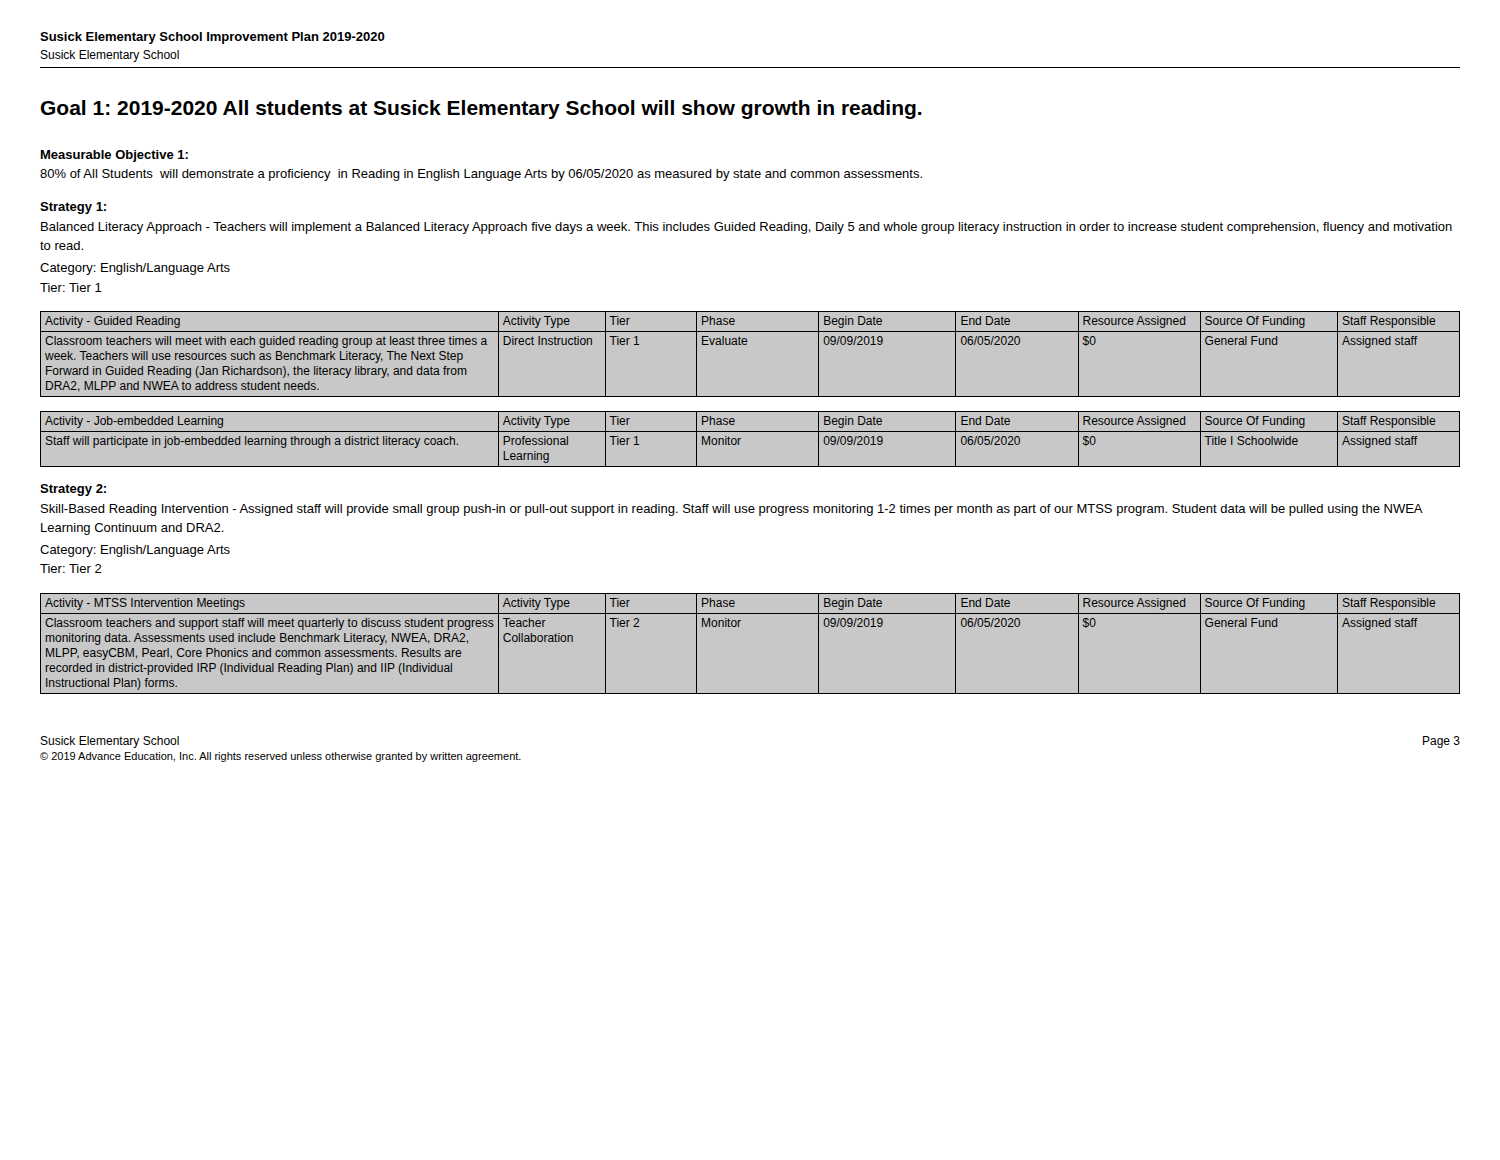Susick Elementary School Improvement Plan 2019-2020
Susick Elementary School
Goal 1: 2019-2020 All students at Susick Elementary School will show growth in reading.
Measurable Objective 1:
80% of All Students will demonstrate a proficiency in Reading in English Language Arts by 06/05/2020 as measured by state and common assessments.
Strategy 1:
Balanced Literacy Approach - Teachers will implement a Balanced Literacy Approach five days a week. This includes Guided Reading, Daily 5 and whole group literacy instruction in order to increase student comprehension, fluency and motivation to read.
Category: English/Language Arts
Tier: Tier 1
| Activity - Guided Reading | Activity Type | Tier | Phase | Begin Date | End Date | Resource Assigned | Source Of Funding | Staff Responsible |
| --- | --- | --- | --- | --- | --- | --- | --- | --- |
| Classroom teachers will meet with each guided reading group at least three times a week. Teachers will use resources such as Benchmark Literacy, The Next Step Forward in Guided Reading (Jan Richardson), the literacy library, and data from DRA2, MLPP and NWEA to address student needs. | Direct Instruction | Tier 1 | Evaluate | 09/09/2019 | 06/05/2020 | $0 | General Fund | Assigned staff |
| Activity - Job-embedded Learning | Activity Type | Tier | Phase | Begin Date | End Date | Resource Assigned | Source Of Funding | Staff Responsible |
| --- | --- | --- | --- | --- | --- | --- | --- | --- |
| Staff will participate in job-embedded learning through a district literacy coach. | Professional Learning | Tier 1 | Monitor | 09/09/2019 | 06/05/2020 | $0 | Title I Schoolwide | Assigned staff |
Strategy 2:
Skill-Based Reading Intervention - Assigned staff will provide small group push-in or pull-out support in reading. Staff will use progress monitoring 1-2 times per month as part of our MTSS program. Student data will be pulled using the NWEA Learning Continuum and DRA2.
Category: English/Language Arts
Tier: Tier 2
| Activity - MTSS Intervention Meetings | Activity Type | Tier | Phase | Begin Date | End Date | Resource Assigned | Source Of Funding | Staff Responsible |
| --- | --- | --- | --- | --- | --- | --- | --- | --- |
| Classroom teachers and support staff will meet quarterly to discuss student progress monitoring data. Assessments used include Benchmark Literacy, NWEA, DRA2, MLPP, easyCBM, Pearl, Core Phonics and common assessments. Results are recorded in district-provided IRP (Individual Reading Plan) and IIP (Individual Instructional Plan) forms. | Teacher Collaboration | Tier 2 | Monitor | 09/09/2019 | 06/05/2020 | $0 | General Fund | Assigned staff |
Susick Elementary School Page 3
© 2019 Advance Education, Inc. All rights reserved unless otherwise granted by written agreement.